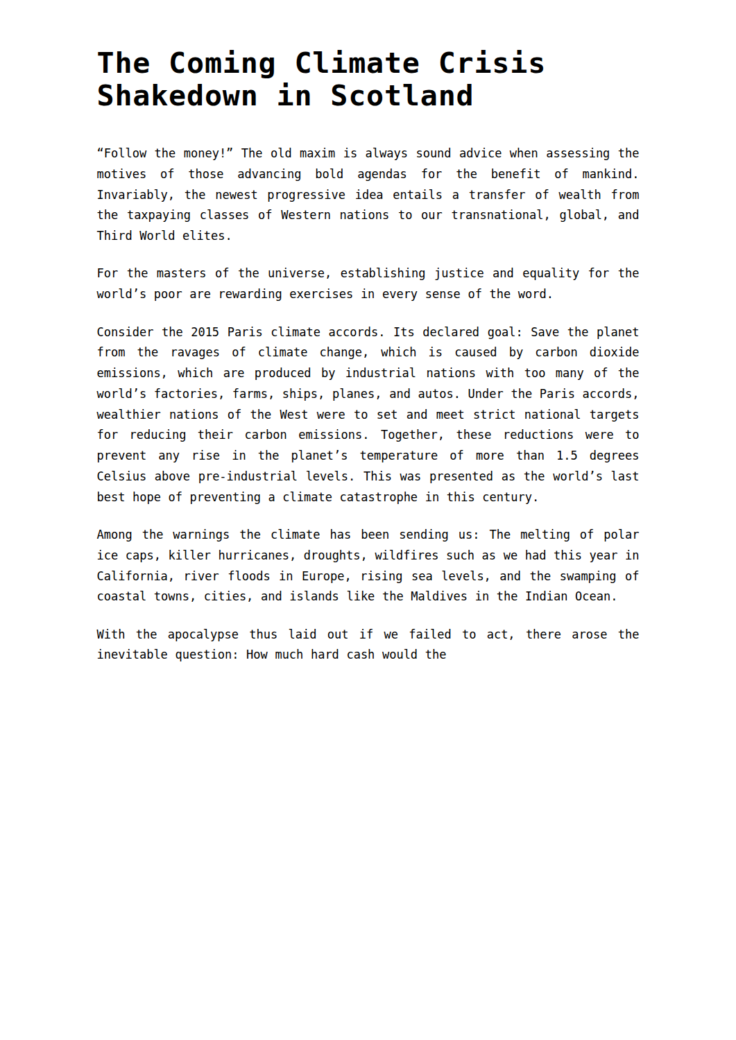The Coming Climate Crisis Shakedown in Scotland
“Follow the money!” The old maxim is always sound advice when assessing the motives of those advancing bold agendas for the benefit of mankind. Invariably, the newest progressive idea entails a transfer of wealth from the taxpaying classes of Western nations to our transnational, global, and Third World elites.
For the masters of the universe, establishing justice and equality for the world’s poor are rewarding exercises in every sense of the word.
Consider the 2015 Paris climate accords. Its declared goal: Save the planet from the ravages of climate change, which is caused by carbon dioxide emissions, which are produced by industrial nations with too many of the world’s factories, farms, ships, planes, and autos. Under the Paris accords, wealthier nations of the West were to set and meet strict national targets for reducing their carbon emissions. Together, these reductions were to prevent any rise in the planet’s temperature of more than 1.5 degrees Celsius above pre-industrial levels. This was presented as the world’s last best hope of preventing a climate catastrophe in this century.
Among the warnings the climate has been sending us: The melting of polar ice caps, killer hurricanes, droughts, wildfires such as we had this year in California, river floods in Europe, rising sea levels, and the swamping of coastal towns, cities, and islands like the Maldives in the Indian Ocean.
With the apocalypse thus laid out if we failed to act, there arose the inevitable question: How much hard cash would the